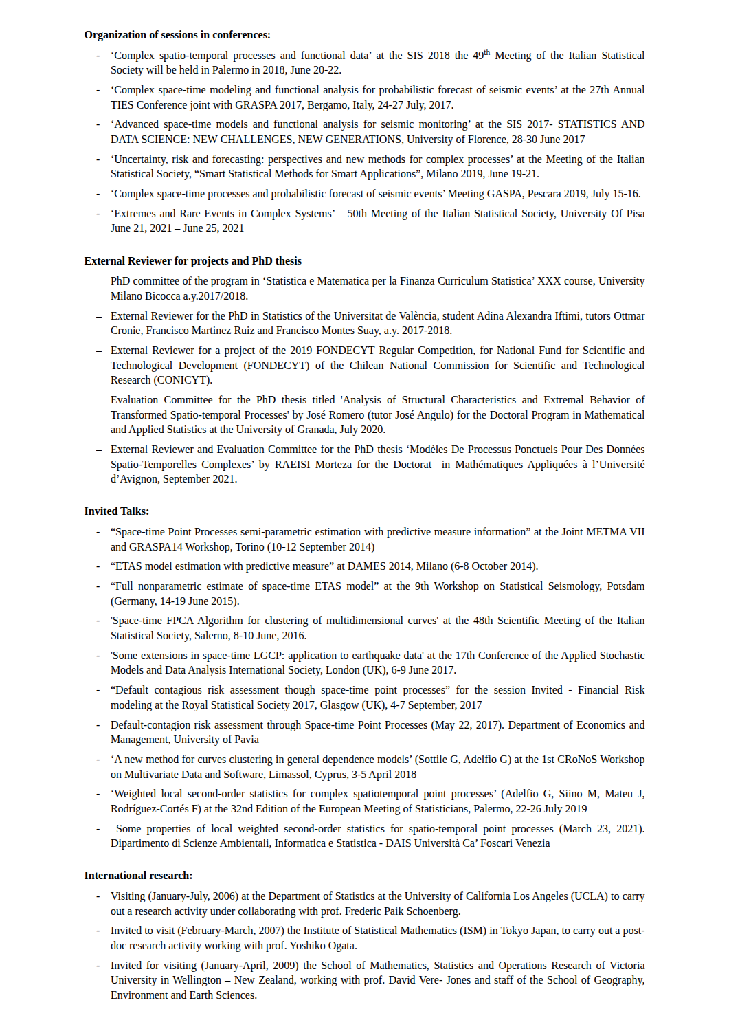Organization of sessions in conferences:
‘Complex spatio-temporal processes and functional data’ at the SIS 2018 the 49th Meeting of the Italian Statistical Society will be held in Palermo in 2018, June 20-22.
‘Complex space-time modeling and functional analysis for probabilistic forecast of seismic events’ at the 27th Annual TIES Conference joint with GRASPA 2017, Bergamo, Italy, 24-27 July, 2017.
‘Advanced space-time models and functional analysis for seismic monitoring’ at the SIS 2017- STATISTICS AND DATA SCIENCE: NEW CHALLENGES, NEW GENERATIONS, University of Florence, 28-30 June 2017
‘Uncertainty, risk and forecasting: perspectives and new methods for complex processes’ at the Meeting of the Italian Statistical Society, “Smart Statistical Methods for Smart Applications”, Milano 2019, June 19-21.
‘Complex space-time processes and probabilistic forecast of seismic events’ Meeting GASPA, Pescara 2019, July 15-16.
‘Extremes and Rare Events in Complex Systems’ 50th Meeting of the Italian Statistical Society, University Of Pisa June 21, 2021 – June 25, 2021
External Reviewer for projects and PhD thesis
PhD committee of the program in ‘Statistica e Matematica per la Finanza Curriculum Statistica’ XXX course, University Milano Bicocca a.y.2017/2018.
External Reviewer for the PhD in Statistics of the Universitat de València, student Adina Alexandra Iftimi, tutors Ottmar Cronie, Francisco Martinez Ruiz and Francisco Montes Suay, a.y. 2017-2018.
External Reviewer for a project of the 2019 FONDECYT Regular Competition, for National Fund for Scientific and Technological Development (FONDECYT) of the Chilean National Commission for Scientific and Technological Research (CONICYT).
Evaluation Committee for the PhD thesis titled 'Analysis of Structural Characteristics and Extremal Behavior of Transformed Spatio-temporal Processes' by José Romero (tutor José Angulo) for the Doctoral Program in Mathematical and Applied Statistics at the University of Granada, July 2020.
External Reviewer and Evaluation Committee for the PhD thesis ‘Modèles De Processus Ponctuels Pour Des Données Spatio-Temporelles Complexes’ by RAEISI Morteza for the Doctorat in Mathématiques Appliquées à l’Université d’Avignon, September 2021.
Invited Talks:
“Space-time Point Processes semi-parametric estimation with predictive measure information” at the Joint METMA VII and GRASPA14 Workshop, Torino (10-12 September 2014)
“ETAS model estimation with predictive measure” at DAMES 2014, Milano (6-8 October 2014).
“Full nonparametric estimate of space-time ETAS model” at the 9th Workshop on Statistical Seismology, Potsdam (Germany, 14-19 June 2015).
'Space-time FPCA Algorithm for clustering of multidimensional curves' at the 48th Scientific Meeting of the Italian Statistical Society, Salerno, 8-10 June, 2016.
'Some extensions in space-time LGCP: application to earthquake data' at the 17th Conference of the Applied Stochastic Models and Data Analysis International Society, London (UK), 6-9 June 2017.
“Default contagious risk assessment though space-time point processes” for the session Invited - Financial Risk modeling at the Royal Statistical Society 2017, Glasgow (UK), 4-7 September, 2017
Default-contagion risk assessment through Space-time Point Processes (May 22, 2017). Department of Economics and Management, University of Pavia
‘A new method for curves clustering in general dependence models’ (Sottile G, Adelfio G) at the 1st CRoNoS Workshop on Multivariate Data and Software, Limassol, Cyprus, 3-5 April 2018
‘Weighted local second-order statistics for complex spatiotemporal point processes’ (Adelfio G, Siino M, Mateu J, Rodríguez-Cortés F) at the 32nd Edition of the European Meeting of Statisticians, Palermo, 22-26 July 2019
Some properties of local weighted second-order statistics for spatio-temporal point processes (March 23, 2021). Dipartimento di Scienze Ambientali, Informatica e Statistica - DAIS Università Ca’ Foscari Venezia
International research:
Visiting (January-July, 2006) at the Department of Statistics at the University of California Los Angeles (UCLA) to carry out a research activity under collaborating with prof. Frederic Paik Schoenberg.
Invited to visit (February-March, 2007) the Institute of Statistical Mathematics (ISM) in Tokyo Japan, to carry out a post-doc research activity working with prof. Yoshiko Ogata.
Invited for visiting (January-April, 2009) the School of Mathematics, Statistics and Operations Research of Victoria University in Wellington – New Zealand, working with prof. David Vere- Jones and staff of the School of Geography, Environment and Earth Sciences.